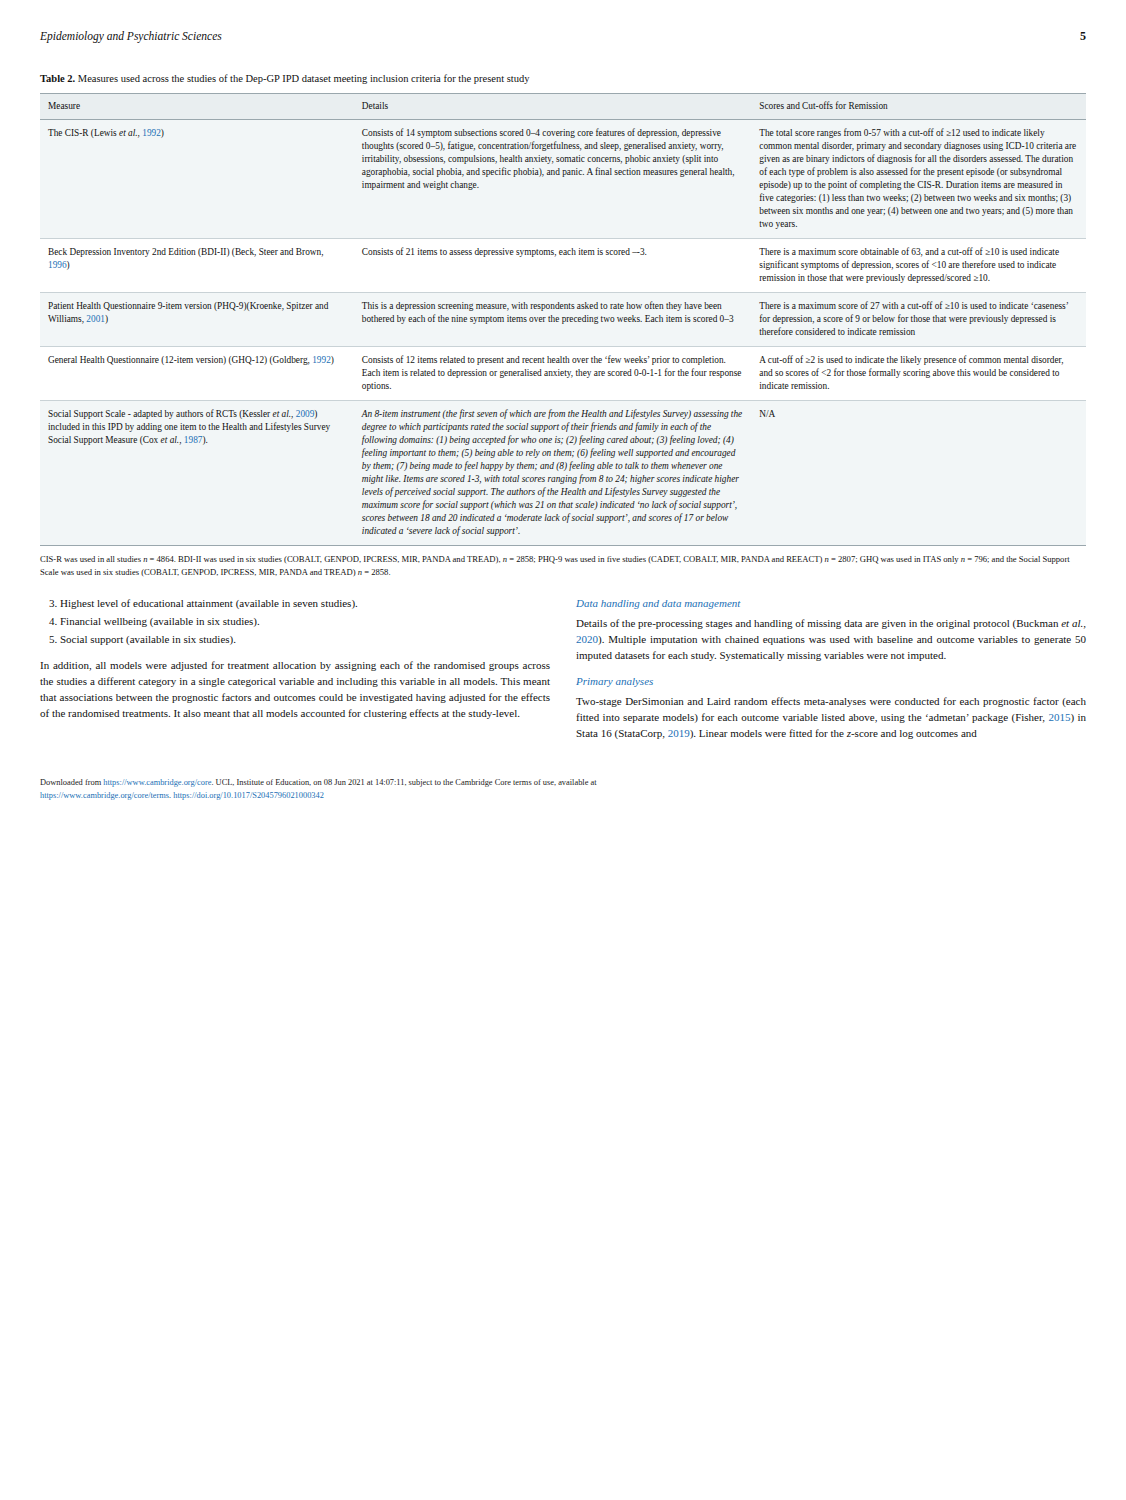Epidemiology and Psychiatric Sciences
5
Table 2. Measures used across the studies of the Dep-GP IPD dataset meeting inclusion criteria for the present study
| Measure | Details | Scores and Cut-offs for Remission |
| --- | --- | --- |
| The CIS-R (Lewis et al. , 1992 ) | Consists of 14 symptom subsections scored 0–4 covering core features of depression, depressive thoughts (scored 0–5), fatigue, concentration/forgetfulness, and sleep, generalised anxiety, worry, irritability, obsessions, compulsions, health anxiety, somatic concerns, phobic anxiety (split into agoraphobia, social phobia, and specific phobia), and panic. A final section measures general health, impairment and weight change. | The total score ranges from 0-57 with a cut-off of ≥12 used to indicate likely common mental disorder, primary and secondary diagnoses using ICD-10 criteria are given as are binary indictors of diagnosis for all the disorders assessed. The duration of each type of problem is also assessed for the present episode (or subsyndromal episode) up to the point of completing the CIS-R. Duration items are measured in five categories: (1) less than two weeks; (2) between two weeks and six months; (3) between six months and one year; (4) between one and two years; and (5) more than two years. |
| Beck Depression Inventory 2nd Edition (BDI-II) (Beck, Steer and Brown, 1996 ) | Consists of 21 items to assess depressive symptoms, each item is scored –-3. | There is a maximum score obtainable of 63, and a cut-off of ≥10 is used indicate significant symptoms of depression, scores of <10 are therefore used to indicate remission in those that were previously depressed/scored ≥10. |
| Patient Health Questionnaire 9-item version (PHQ-9)(Kroenke, Spitzer and Williams, 2001 ) | This is a depression screening measure, with respondents asked to rate how often they have been bothered by each of the nine symptom items over the preceding two weeks. Each item is scored 0–3 | There is a maximum score of 27 with a cut-off of ≥10 is used to indicate ‘caseness’ for depression, a score of 9 or below for those that were previously depressed is therefore considered to indicate remission |
| General Health Questionnaire (12-item version) (GHQ-12) (Goldberg, 1992 ) | Consists of 12 items related to present and recent health over the ‘few weeks’ prior to completion. Each item is related to depression or generalised anxiety, they are scored 0-0-1-1 for the four response options. | A cut-off of ≥2 is used to indicate the likely presence of common mental disorder, and so scores of <2 for those formally scoring above this would be considered to indicate remission. |
| Social Support Scale - adapted by authors of RCTs (Kessler et al. , 2009 ) included in this IPD by adding one item to the Health and Lifestyles Survey Social Support Measure (Cox et al. , 1987 ). | An 8-item instrument (the first seven of which are from the Health and Lifestyles Survey) assessing the degree to which participants rated the social support of their friends and family in each of the following domains: (1) being accepted for who one is; (2) feeling cared about; (3) feeling loved; (4) feeling important to them; (5) being able to rely on them; (6) feeling well supported and encouraged by them; (7) being made to feel happy by them; and (8) feeling able to talk to them whenever one might like. Items are scored 1-3, with total scores ranging from 8 to 24; higher scores indicate higher levels of perceived social support. The authors of the Health and Lifestyles Survey suggested the maximum score for social support (which was 21 on that scale) indicated ‘no lack of social support’, scores between 18 and 20 indicated a ‘moderate lack of social support’, and scores of 17 or below indicated a ‘severe lack of social support’. | N/A |
CIS-R was used in all studies n = 4864. BDI-II was used in six studies (COBALT, GENPOD, IPCRESS, MIR, PANDA and TREAD), n = 2858; PHQ-9 was used in five studies (CADET, COBALT, MIR, PANDA and REEACT) n = 2807; GHQ was used in ITAS only n = 796; and the Social Support Scale was used in six studies (COBALT, GENPOD, IPCRESS, MIR, PANDA and TREAD) n = 2858.
Highest level of educational attainment (available in seven studies).
Financial wellbeing (available in six studies).
Social support (available in six studies).
In addition, all models were adjusted for treatment allocation by assigning each of the randomised groups across the studies a different category in a single categorical variable and including this variable in all models. This meant that associations between the prognostic factors and outcomes could be investigated having adjusted for the effects of the randomised treatments. It also meant that all models accounted for clustering effects at the study-level.
Data handling and data management
Details of the pre-processing stages and handling of missing data are given in the original protocol (Buckman et al., 2020). Multiple imputation with chained equations was used with baseline and outcome variables to generate 50 imputed datasets for each study. Systematically missing variables were not imputed.
Primary analyses
Two-stage DerSimonian and Laird random effects meta-analyses were conducted for each prognostic factor (each fitted into separate models) for each outcome variable listed above, using the ‘admetan’ package (Fisher, 2015) in Stata 16 (StataCorp, 2019). Linear models were fitted for the z-score and log outcomes and
Downloaded from https://www.cambridge.org/core. UCL, Institute of Education, on 08 Jun 2021 at 14:07:11, subject to the Cambridge Core terms of use, available at
https://www.cambridge.org/core/terms. https://doi.org/10.1017/S2045796021000342